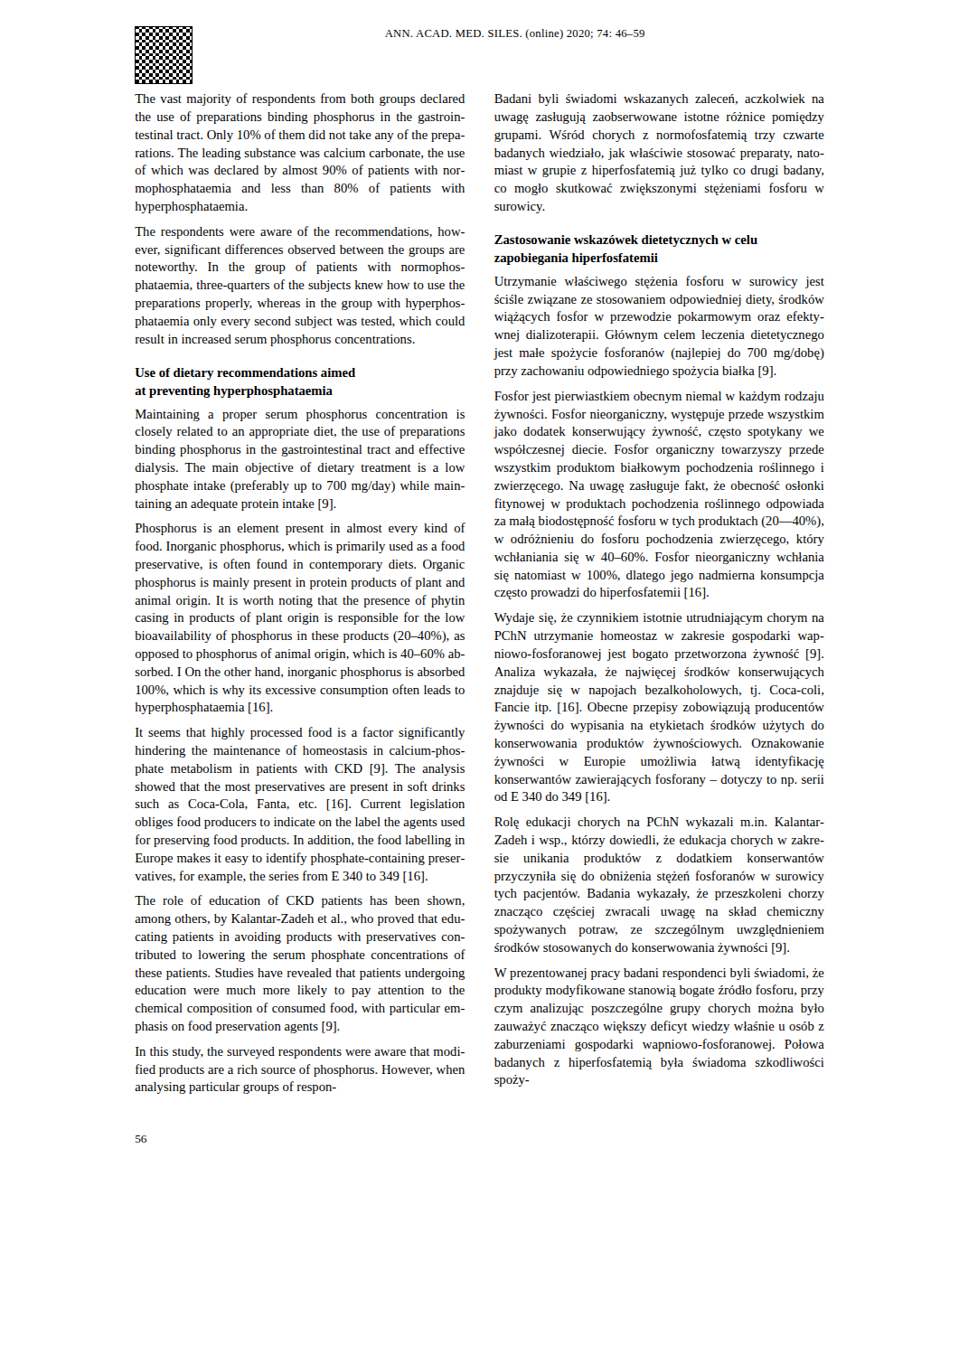ANN. ACAD. MED. SILES. (online) 2020; 74: 46–59
The vast majority of respondents from both groups declared the use of preparations binding phosphorus in the gastrointestinal tract. Only 10% of them did not take any of the preparations. The leading substance was calcium carbonate, the use of which was declared by almost 90% of patients with normophosphataemia and less than 80% of patients with hyperphosphataemia.
The respondents were aware of the recommendations, however, significant differences observed between the groups are noteworthy. In the group of patients with normophosphataemia, three-quarters of the subjects knew how to use the preparations properly, whereas in the group with hyperphosphataemia only every second subject was tested, which could result in increased serum phosphorus concentrations.
Use of dietary recommendations aimed
at preventing hyperphosphataemia
Maintaining a proper serum phosphorus concentration is closely related to an appropriate diet, the use of preparations binding phosphorus in the gastrointestinal tract and effective dialysis. The main objective of dietary treatment is a low phosphate intake (preferably up to 700 mg/day) while maintaining an adequate protein intake [9].
Phosphorus is an element present in almost every kind of food. Inorganic phosphorus, which is primarily used as a food preservative, is often found in contemporary diets. Organic phosphorus is mainly present in protein products of plant and animal origin. It is worth noting that the presence of phytin casing in products of plant origin is responsible for the low bioavailability of phosphorus in these products (20–40%), as opposed to phosphorus of animal origin, which is 40–60% absorbed. I On the other hand, inorganic phosphorus is absorbed 100%, which is why its excessive consumption often leads to hyperphosphataemia [16].
It seems that highly processed food is a factor significantly hindering the maintenance of homeostasis in calcium-phosphate metabolism in patients with CKD [9]. The analysis showed that the most preservatives are present in soft drinks such as Coca-Cola, Fanta, etc. [16]. Current legislation obliges food producers to indicate on the label the agents used for preserving food products. In addition, the food labelling in Europe makes it easy to identify phosphate-containing preservatives, for example, the series from E 340 to 349 [16].
The role of education of CKD patients has been shown, among others, by Kalantar-Zadeh et al., who proved that educating patients in avoiding products with preservatives contributed to lowering the serum phosphate concentrations of these patients. Studies have revealed that patients undergoing education were much more likely to pay attention to the chemical composition of consumed food, with particular emphasis on food preservation agents [9].
In this study, the surveyed respondents were aware that modified products are a rich source of phosphorus. However, when analysing particular groups of respon-
Badani byli świadomi wskazanych zaleceń, aczkolwiek na uwagę zasługują zaobserwowane istotne różnice pomiędzy grupami. Wśród chorych z normofosfatemią trzy czwarte badanych wiedziało, jak właściwie stosować preparaty, natomiast w grupie z hiperfosfatemią już tylko co drugi badany, co mogło skutkować zwiększonymi stężeniami fosforu w surowicy.
Zastosowanie wskazówek dietetycznych w celu
zapobiegania hiperfosfatemii
Utrzymanie właściwego stężenia fosforu w surowicy jest ściśle związane ze stosowaniem odpowiedniej diety, środków wiążących fosfor w przewodzie pokarmowym oraz efektywnej dializoterapii. Głównym celem leczenia dietetycznego jest małe spożycie fosforanów (najlepiej do 700 mg/dobę) przy zachowaniu odpowiedniego spożycia białka [9].
Fosfor jest pierwiastkiem obecnym niemal w każdym rodzaju żywności. Fosfor nieorganiczny, występuje przede wszystkim jako dodatek konserwujący żywność, często spotykany we współczesnej diecie. Fosfor organiczny towarzyszy przede wszystkim produktom białkowym pochodzenia roślinnego i zwierzęcego. Na uwagę zasługuje fakt, że obecność osłonki fitynowej w produktach pochodzenia roślinnego odpowiada za małą biodostępność fosforu w tych produktach (20––40%), w odróżnieniu do fosforu pochodzenia zwierzęcego, który wchłaniania się w 40–60%. Fosfor nieorganiczny wchłania się natomiast w 100%, dlatego jego nadmierna konsumpcja często prowadzi do hiperfosfatemii [16].
Wydaje się, że czynnikiem istotnie utrudniającym chorym na PChN utrzymanie homeostaz w zakresie gospodarki wapniowo-fosforanowej jest bogato przetworzona żywność [9]. Analiza wykazała, że najwięcej środków konserwujących znajduje się w napojach bezalkoholowych, tj. Coca-coli, Fancie itp. [16]. Obecne przepisy zobowiązują producentów żywności do wypisania na etykietach środków użytych do konserwowania produktów żywnościowych. Oznakowanie żywności w Europie umożliwia łatwą identyfikację konserwantów zawierających fosforany – dotyczy to np. serii od E 340 do 349 [16].
Rolę edukacji chorych na PChN wykazali m.in. Kalantar-Zadeh i wsp., którzy dowiedli, że edukacja chorych w zakresie unikania produktów z dodatkiem konserwantów przyczyniła się do obniżenia stężeń fosforanów w surowicy tych pacjentów. Badania wykazały, że przeszkoleni chorzy znacząco częściej zwracali uwagę na skład chemiczny spożywanych potraw, ze szczególnym uwzględnieniem środków stosowanych do konserwowania żywności [9].
W prezentowanej pracy badani respondenci byli świadomi, że produkty modyfikowane stanowią bogate źródło fosforu, przy czym analizując poszczególne grupy chorych można było zauważyć znacząco większy deficyt wiedzy właśnie u osób z zaburzeniami gospodarki wapniowo-fosforanowej. Połowa badanych z hiperfosfatemią była świadoma szkodliwości spoży-
56